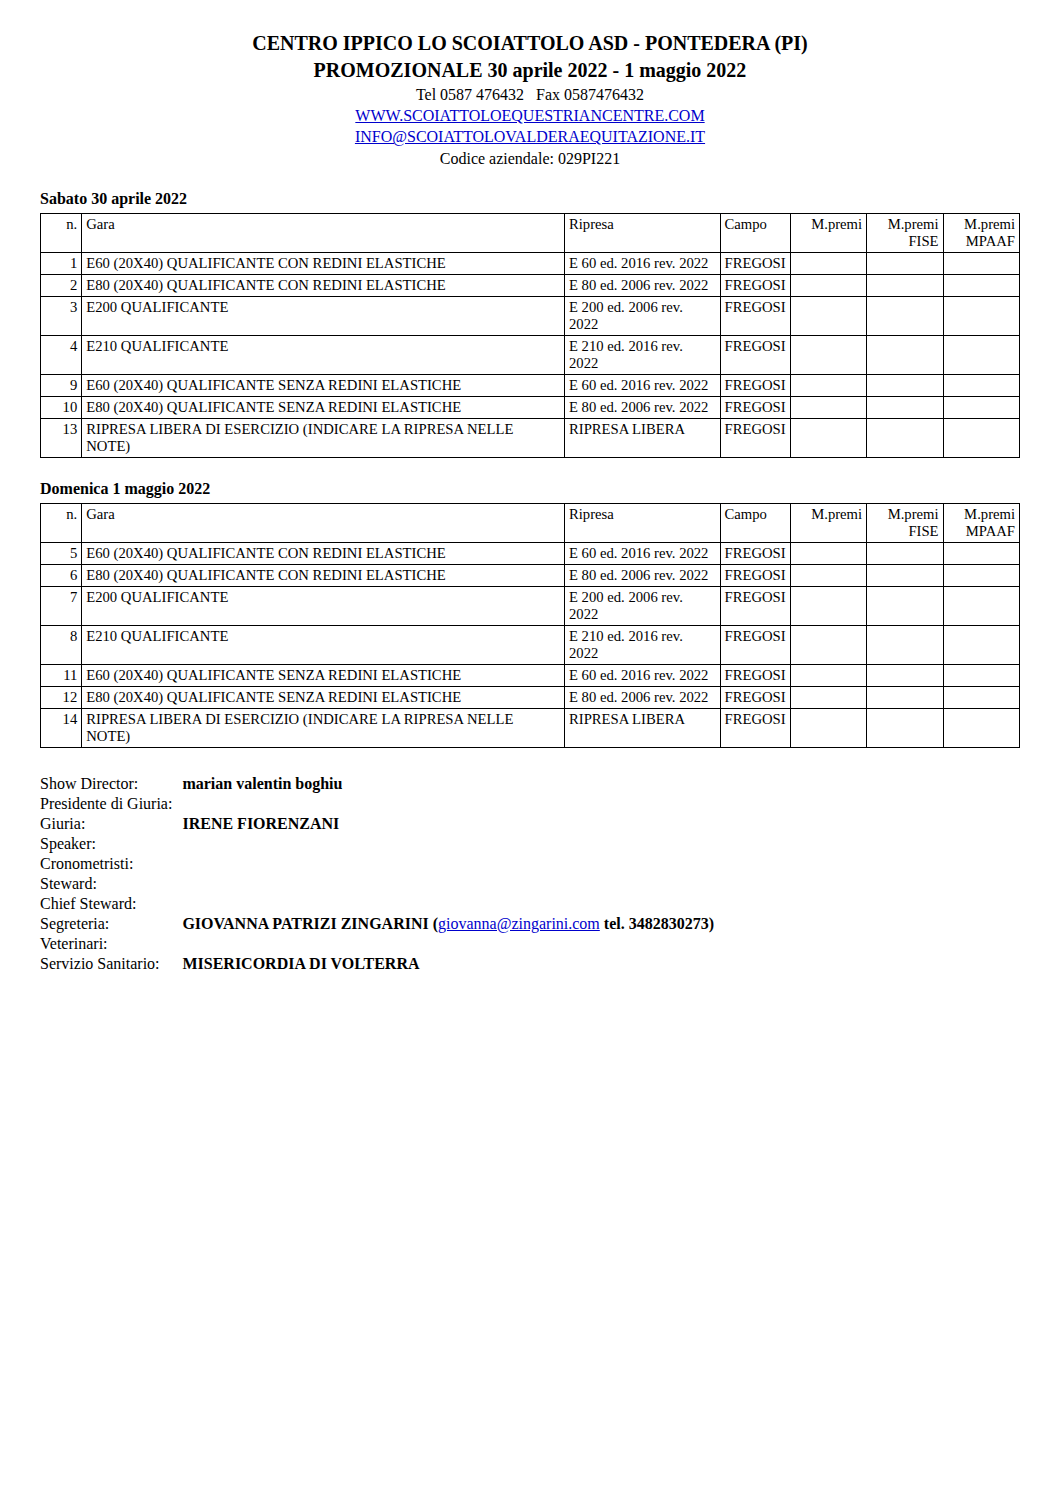CENTRO IPPICO LO SCOIATTOLO ASD - PONTEDERA (PI)
PROMOZIONALE 30 aprile 2022 - 1 maggio 2022
Tel 0587 476432 Fax 0587476432
WWW.SCOIATTOLOEQUESTRIANCENTRE.COM
INFO@SCOIATTOLOVALDERAEQUITAZIONE.IT
Codice aziendale: 029PI221
Sabato 30 aprile 2022
| n. | Gara | Ripresa | Campo | M.premi | M.premi FISE | M.premi MPAAF |
| --- | --- | --- | --- | --- | --- | --- |
| 1 | E60 (20X40) QUALIFICANTE CON REDINI ELASTICHE | E 60 ed. 2016 rev. 2022 | FREGOSI | | | |
| 2 | E80 (20X40) QUALIFICANTE CON REDINI ELASTICHE | E 80 ed. 2006 rev. 2022 | FREGOSI | | | |
| 3 | E200 QUALIFICANTE | E 200 ed. 2006 rev. 2022 | FREGOSI | | | |
| 4 | E210 QUALIFICANTE | E 210 ed. 2016 rev. 2022 | FREGOSI | | | |
| 9 | E60 (20X40) QUALIFICANTE SENZA REDINI ELASTICHE | E 60 ed. 2016 rev. 2022 | FREGOSI | | | |
| 10 | E80 (20X40) QUALIFICANTE SENZA REDINI ELASTICHE | E 80 ed. 2006 rev. 2022 | FREGOSI | | | |
| 13 | RIPRESA LIBERA DI ESERCIZIO (INDICARE LA RIPRESA NELLE NOTE) | RIPRESA LIBERA | FREGOSI | | | |
Domenica 1 maggio 2022
| n. | Gara | Ripresa | Campo | M.premi | M.premi FISE | M.premi MPAAF |
| --- | --- | --- | --- | --- | --- | --- |
| 5 | E60 (20X40) QUALIFICANTE CON REDINI ELASTICHE | E 60 ed. 2016 rev. 2022 | FREGOSI | | | |
| 6 | E80 (20X40) QUALIFICANTE CON REDINI ELASTICHE | E 80 ed. 2006 rev. 2022 | FREGOSI | | | |
| 7 | E200 QUALIFICANTE | E 200 ed. 2006 rev. 2022 | FREGOSI | | | |
| 8 | E210 QUALIFICANTE | E 210 ed. 2016 rev. 2022 | FREGOSI | | | |
| 11 | E60 (20X40) QUALIFICANTE SENZA REDINI ELASTICHE | E 60 ed. 2016 rev. 2022 | FREGOSI | | | |
| 12 | E80 (20X40) QUALIFICANTE SENZA REDINI ELASTICHE | E 80 ed. 2006 rev. 2022 | FREGOSI | | | |
| 14 | RIPRESA LIBERA DI ESERCIZIO (INDICARE LA RIPRESA NELLE NOTE) | RIPRESA LIBERA | FREGOSI | | | |
| Show Director: | marian valentin boghiu |
| Presidente di Giuria: | |
| Giuria: | IRENE FIORENZANI |
| Speaker: | |
| Cronometristi: | |
| Steward: | |
| Chief Steward: | |
| Segreteria: | GIOVANNA PATRIZI ZINGARINI ( giovanna@zingarini.com tel. 3482830273) |
| Veterinari: | |
| Servizio Sanitario: | MISERICORDIA DI VOLTERRA |